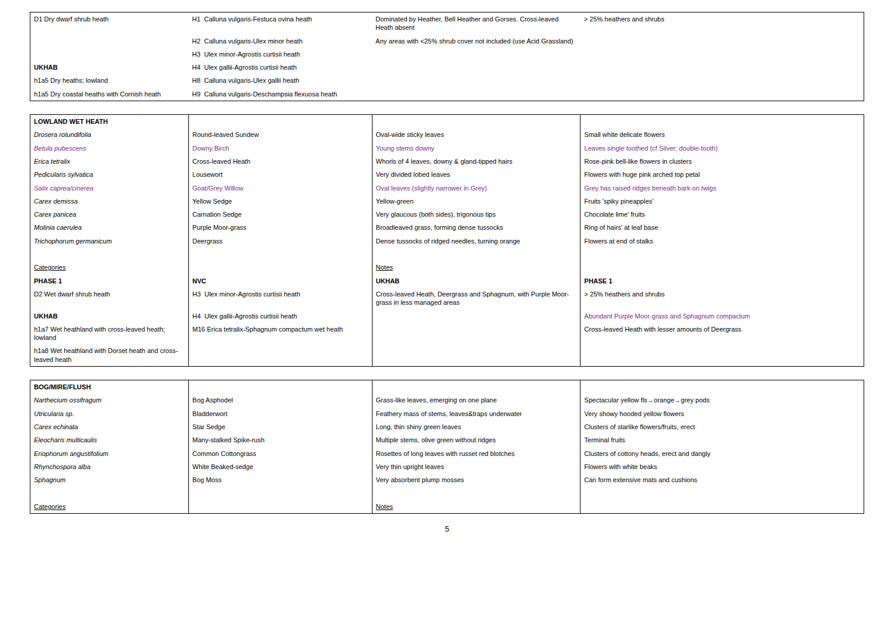| D1 Dry dwarf shrub heath | H1 Calluna vulgaris-Festuca ovina heath | Dominated by Heather, Bell Heather and Gorses. Cross-leaved Heath absent | > 25% heathers and shrubs |
| | H2 Calluna vulgaris-Ulex minor heath | Any areas with <25% shrub cover not included (use Acid Grassland) | |
| | H3 Ulex minor-Agrostis curtisii heath | | |
| UKHAB | H4 Ulex gallii-Agrostis curtisii heath | | |
| h1a5 Dry heaths; lowland | H8 Calluna vulgaris-Ulex gallii heath | | |
| h1a5 Dry coastal heaths with Cornish heath | H9 Calluna vulgaris-Deschampsia flexuosa heath | | |
| LOWLAND WET HEATH | | | |
| Drosera rotundifolia | Round-leaved Sundew | Oval-wide sticky leaves | Small white delicate flowers |
| Betula pubescens | Downy Birch | Young stems downy | Leaves single toothed (cf Silver; double-tooth) |
| Erica tetralix | Cross-leaved Heath | Whorls of 4 leaves, downy & gland-tipped hairs | Rose-pink bell-like flowers in clusters |
| Pedicularis sylvatica | Lousewort | Very divided lobed leaves | Flowers with huge pink arched top petal |
| Salix caprea/cinerea | Goat/Grey Willow | Oval leaves (slightly narrower in Grey) | Grey has raised ridges beneath bark on twigs |
| Carex demissa | Yellow Sedge | Yellow-green | Fruits 'spiky pineapples' |
| Carex panicea | Carnation Sedge | Very glaucous (both sides), trigonous tips | Chocolate lime' fruits |
| Molinia caerulea | Purple Moor-grass | Broadleaved grass, forming dense tussocks | Ring of hairs' at leaf base |
| Trichophorum germanicum | Deergrass | Dense tussocks of ridged needles, turning orange | Flowers at end of stalks |
| Categories | | Notes | |
| PHASE 1 | NVC | UKHAB | PHASE 1 |
| D2 Wet dwarf shrub heath | H3 Ulex minor-Agrostis curtisii heath | Cross-leaved Heath, Deergrass and Sphagnum, with Purple Moor-grass in less managed areas | > 25% heathers and shrubs |
| UKHAB | H4 Ulex gallii-Agrostis curtisii heath | | Abundant Purple Moor-grass and Sphagnum compactum |
| h1a7 Wet heathland with cross-leaved heath; lowland | M16 Erica tetralix-Sphagnum compactum wet heath | | Cross-leaved Heath with lesser amounts of Deergrass |
| h1a8 Wet heathland with Dorset heath and cross-leaved heath | | | |
| BOG/MIRE/FLUSH | | | |
| Narthecium ossifragum | Bog Asphodel | Grass-like leaves, emerging on one plane | Spectacular yellow fls→orange→grey pods |
| Utricularia sp. | Bladderwort | Feathery mass of stems, leaves&traps underwater | Very showy hooded yellow flowers |
| Carex echinata | Star Sedge | Long, thin shiny green leaves | Clusters of starlike flowers/fruits, erect |
| Eleocharis multicaulis | Many-stalked Spike-rush | Multiple stems, olive green without ridges | Terminal fruits |
| Eriophorum angustifolium | Common Cottongrass | Rosettes of long leaves with russet red blotches | Clusters of cottony heads, erect and dangly |
| Rhynchospora alba | White Beaked-sedge | Very thin upright leaves | Flowers with white beaks |
| Sphagnum | Bog Moss | Very absorbent plump mosses | Can form extensive mats and cushions |
| Categories | | Notes | |
5